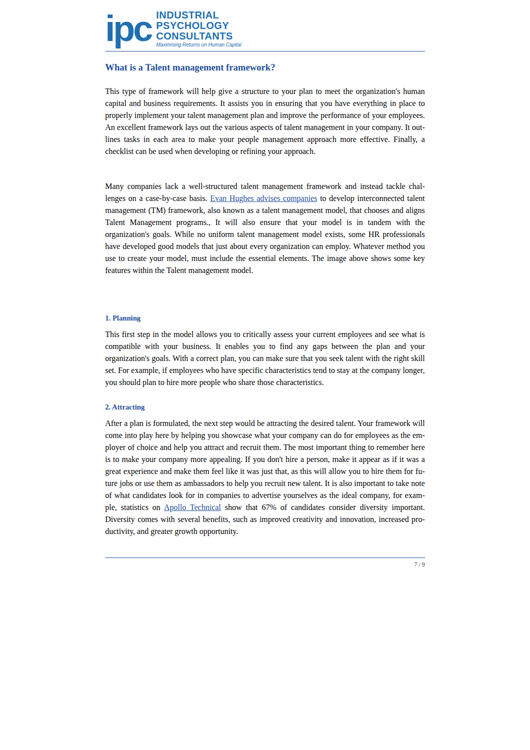ipc
INDUSTRIAL
PSYCHOLOGY
CONSULTANTS
Maximising Returns on Human Capital
What is a Talent management framework?
This type of framework will help give a structure to your plan to meet the organization's human capital and business requirements. It assists you in ensuring that you have everything in place to properly implement your talent management plan and improve the performance of your employees. An excellent framework lays out the various aspects of talent management in your company. It outlines tasks in each area to make your people management approach more effective. Finally, a checklist can be used when developing or refining your approach.
Many companies lack a well-structured talent management framework and instead tackle challenges on a case-by-case basis. Evan Hughes advises companies to develop interconnected talent management (TM) framework, also known as a talent management model, that chooses and aligns Talent Management programs., It will also ensure that your model is in tandem with the organization's goals. While no uniform talent management model exists, some HR professionals have developed good models that just about every organization can employ. Whatever method you use to create your model, must include the essential elements. The image above shows some key features within the Talent management model.
1. Planning
This first step in the model allows you to critically assess your current employees and see what is compatible with your business. It enables you to find any gaps between the plan and your organization's goals. With a correct plan, you can make sure that you seek talent with the right skill set. For example, if employees who have specific characteristics tend to stay at the company longer, you should plan to hire more people who share those characteristics.
2. Attracting
After a plan is formulated, the next step would be attracting the desired talent. Your framework will come into play here by helping you showcase what your company can do for employees as the employer of choice and help you attract and recruit them. The most important thing to remember here is to make your company more appealing. If you don't hire a person, make it appear as if it was a great experience and make them feel like it was just that, as this will allow you to hire them for future jobs or use them as ambassadors to help you recruit new talent. It is also important to take note of what candidates look for in companies to advertise yourselves as the ideal company, for example, statistics on Apollo Technical show that 67% of candidates consider diversity important. Diversity comes with several benefits, such as improved creativity and innovation, increased productivity, and greater growth opportunity.
7 / 9